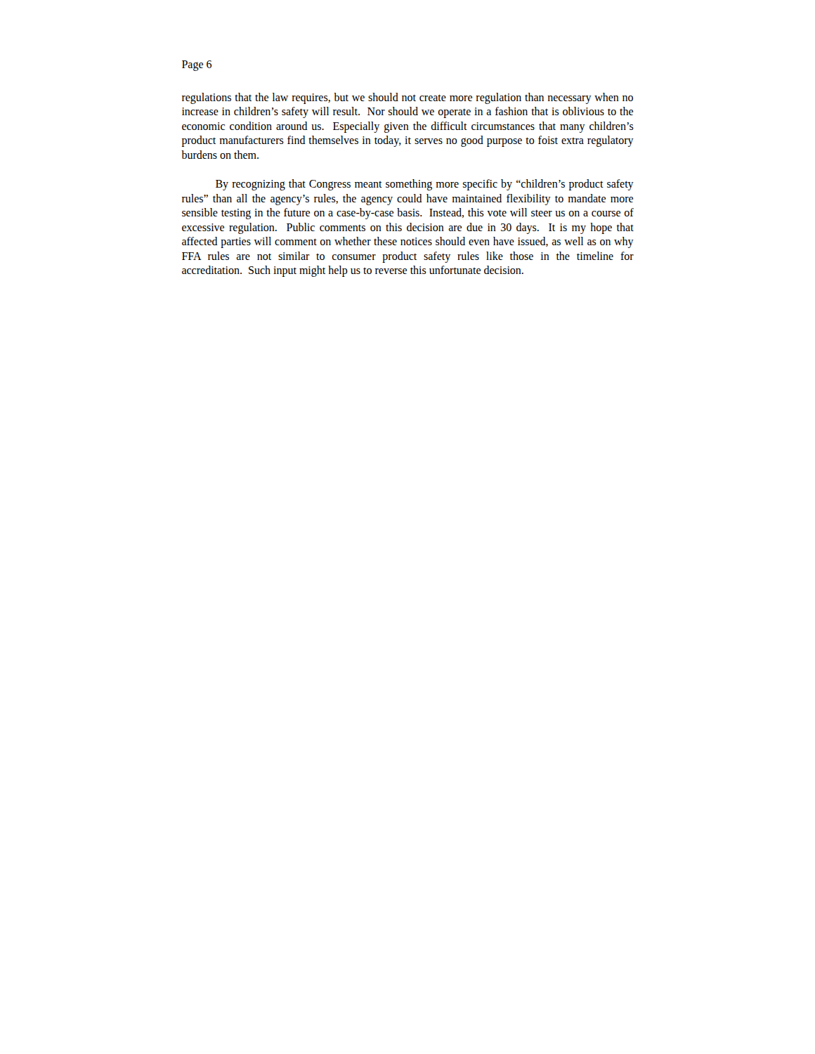Page 6
regulations that the law requires, but we should not create more regulation than necessary when no increase in children’s safety will result. Nor should we operate in a fashion that is oblivious to the economic condition around us. Especially given the difficult circumstances that many children’s product manufacturers find themselves in today, it serves no good purpose to foist extra regulatory burdens on them.
By recognizing that Congress meant something more specific by “children’s product safety rules” than all the agency’s rules, the agency could have maintained flexibility to mandate more sensible testing in the future on a case-by-case basis. Instead, this vote will steer us on a course of excessive regulation. Public comments on this decision are due in 30 days. It is my hope that affected parties will comment on whether these notices should even have issued, as well as on why FFA rules are not similar to consumer product safety rules like those in the timeline for accreditation. Such input might help us to reverse this unfortunate decision.